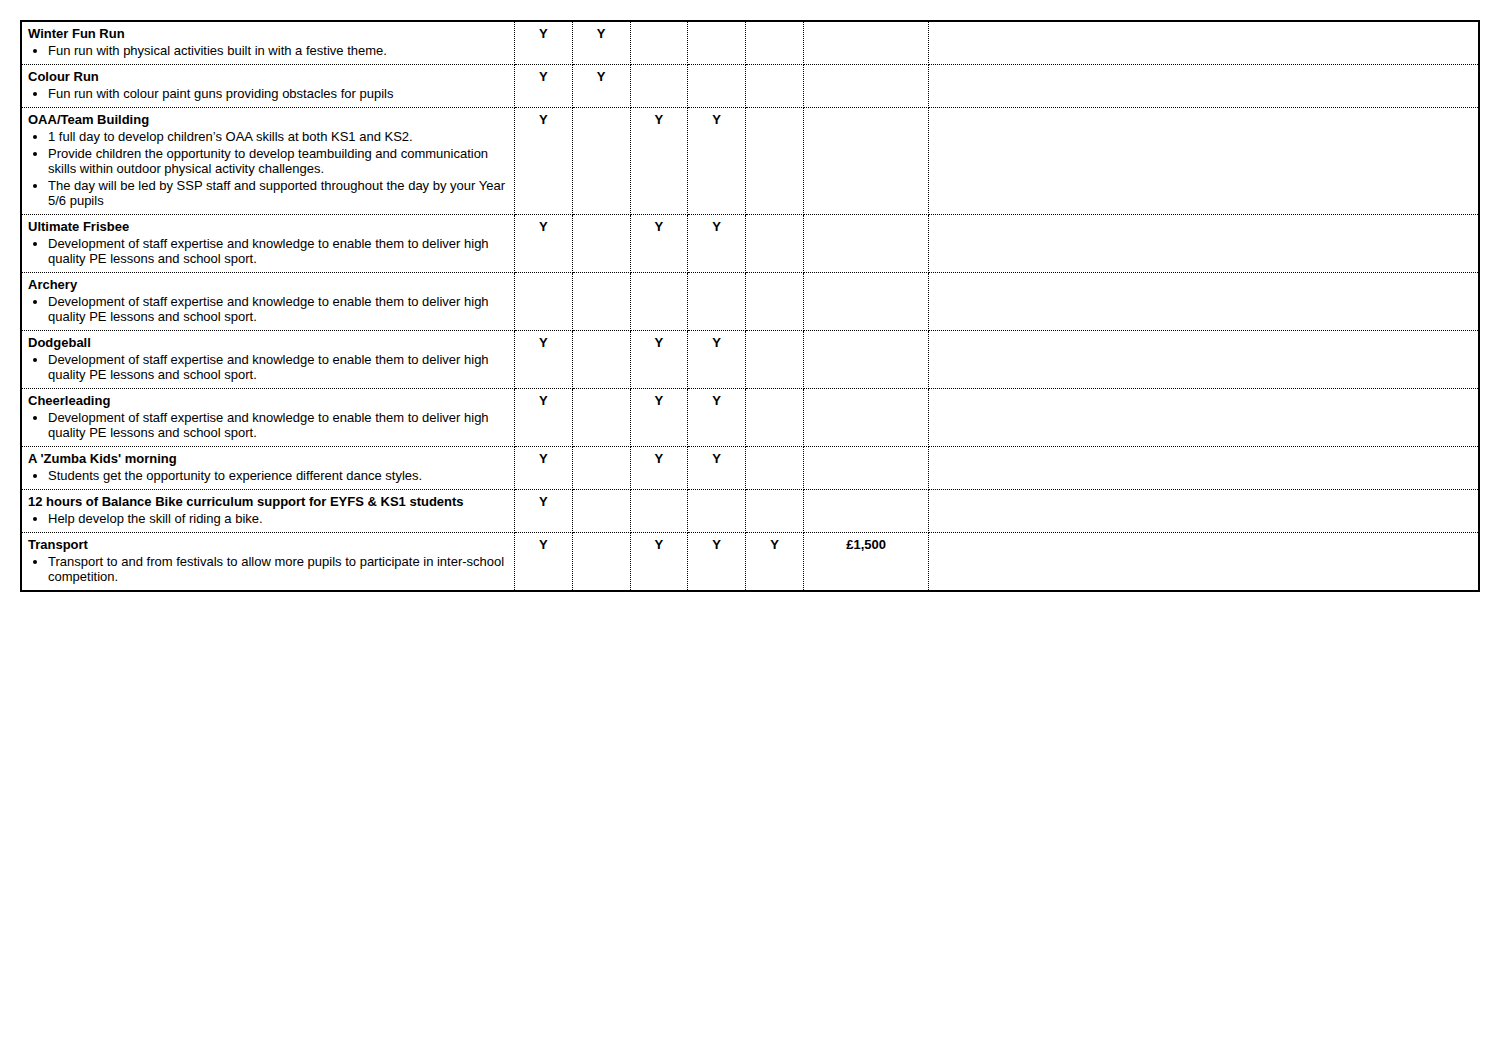| Winter Fun Run Fun run with physical activities built in with a festive theme. | Y | Y | | | | | |
| Colour Run Fun run with colour paint guns providing obstacles for pupils | Y | Y | | | | | |
| OAA/Team Building 1 full day to develop children’s OAA skills at both KS1 and KS2. Provide children the opportunity to develop teambuilding and communication skills within outdoor physical activity challenges. The day will be led by SSP staff and supported throughout the day by your Year 5/6 pupils | Y | | Y | Y | | | |
| Ultimate Frisbee Development of staff expertise and knowledge to enable them to deliver high quality PE lessons and school sport. | Y | | Y | Y | | | |
| Archery Development of staff expertise and knowledge to enable them to deliver high quality PE lessons and school sport. | | | | | | | |
| Dodgeball Development of staff expertise and knowledge to enable them to deliver high quality PE lessons and school sport. | Y | | Y | Y | | | |
| Cheerleading Development of staff expertise and knowledge to enable them to deliver high quality PE lessons and school sport. | Y | | Y | Y | | | |
| A 'Zumba Kids' morning Students get the opportunity to experience different dance styles. | Y | | Y | Y | | | |
| 12 hours of Balance Bike curriculum support for EYFS & KS1 students Help develop the skill of riding a bike. | Y | | | | | | |
| Transport Transport to and from festivals to allow more pupils to participate in inter-school competition. | Y | | Y | Y | Y | £1,500 | |